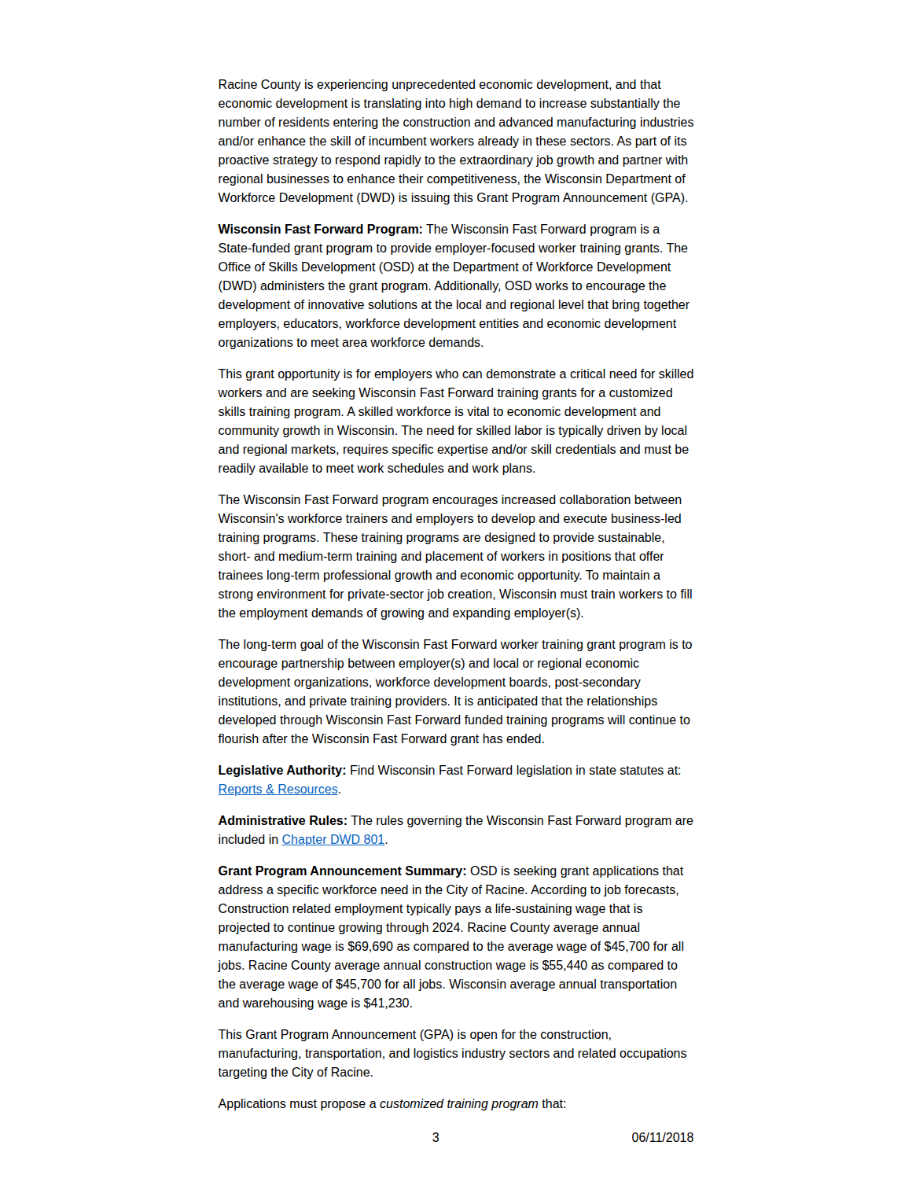Racine County is experiencing unprecedented economic development, and that economic development is translating into high demand to increase substantially the number of residents entering the construction and advanced manufacturing industries and/or enhance the skill of incumbent workers already in these sectors. As part of its proactive strategy to respond rapidly to the extraordinary job growth and partner with regional businesses to enhance their competitiveness, the Wisconsin Department of Workforce Development (DWD) is issuing this Grant Program Announcement (GPA).
Wisconsin Fast Forward Program: The Wisconsin Fast Forward program is a State-funded grant program to provide employer-focused worker training grants. The Office of Skills Development (OSD) at the Department of Workforce Development (DWD) administers the grant program. Additionally, OSD works to encourage the development of innovative solutions at the local and regional level that bring together employers, educators, workforce development entities and economic development organizations to meet area workforce demands.
This grant opportunity is for employers who can demonstrate a critical need for skilled workers and are seeking Wisconsin Fast Forward training grants for a customized skills training program. A skilled workforce is vital to economic development and community growth in Wisconsin. The need for skilled labor is typically driven by local and regional markets, requires specific expertise and/or skill credentials and must be readily available to meet work schedules and work plans.
The Wisconsin Fast Forward program encourages increased collaboration between Wisconsin's workforce trainers and employers to develop and execute business-led training programs. These training programs are designed to provide sustainable, short- and medium-term training and placement of workers in positions that offer trainees long-term professional growth and economic opportunity. To maintain a strong environment for private-sector job creation, Wisconsin must train workers to fill the employment demands of growing and expanding employer(s).
The long-term goal of the Wisconsin Fast Forward worker training grant program is to encourage partnership between employer(s) and local or regional economic development organizations, workforce development boards, post-secondary institutions, and private training providers. It is anticipated that the relationships developed through Wisconsin Fast Forward funded training programs will continue to flourish after the Wisconsin Fast Forward grant has ended.
Legislative Authority: Find Wisconsin Fast Forward legislation in state statutes at: Reports & Resources.
Administrative Rules: The rules governing the Wisconsin Fast Forward program are included in Chapter DWD 801.
Grant Program Announcement Summary: OSD is seeking grant applications that address a specific workforce need in the City of Racine. According to job forecasts, Construction related employment typically pays a life-sustaining wage that is projected to continue growing through 2024. Racine County average annual manufacturing wage is $69,690 as compared to the average wage of $45,700 for all jobs. Racine County average annual construction wage is $55,440 as compared to the average wage of $45,700 for all jobs. Wisconsin average annual transportation and warehousing wage is $41,230.
This Grant Program Announcement (GPA) is open for the construction, manufacturing, transportation, and logistics industry sectors and related occupations targeting the City of Racine.
Applications must propose a customized training program that:
3 06/11/2018